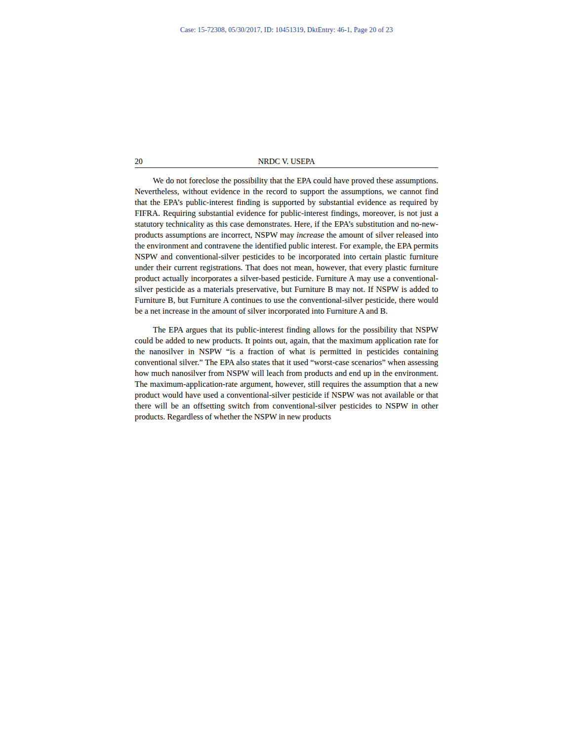Case: 15-72308, 05/30/2017, ID: 10451319, DktEntry: 46-1, Page 20 of 23
20
NRDC V. USEPA
We do not foreclose the possibility that the EPA could have proved these assumptions. Nevertheless, without evidence in the record to support the assumptions, we cannot find that the EPA’s public-interest finding is supported by substantial evidence as required by FIFRA. Requiring substantial evidence for public-interest findings, moreover, is not just a statutory technicality as this case demonstrates. Here, if the EPA’s substitution and no-new-products assumptions are incorrect, NSPW may increase the amount of silver released into the environment and contravene the identified public interest. For example, the EPA permits NSPW and conventional-silver pesticides to be incorporated into certain plastic furniture under their current registrations. That does not mean, however, that every plastic furniture product actually incorporates a silver-based pesticide. Furniture A may use a conventional-silver pesticide as a materials preservative, but Furniture B may not. If NSPW is added to Furniture B, but Furniture A continues to use the conventional-silver pesticide, there would be a net increase in the amount of silver incorporated into Furniture A and B.
The EPA argues that its public-interest finding allows for the possibility that NSPW could be added to new products. It points out, again, that the maximum application rate for the nanosilver in NSPW “is a fraction of what is permitted in pesticides containing conventional silver.” The EPA also states that it used “worst-case scenarios” when assessing how much nanosilver from NSPW will leach from products and end up in the environment. The maximum-application-rate argument, however, still requires the assumption that a new product would have used a conventional-silver pesticide if NSPW was not available or that there will be an offsetting switch from conventional-silver pesticides to NSPW in other products. Regardless of whether the NSPW in new products